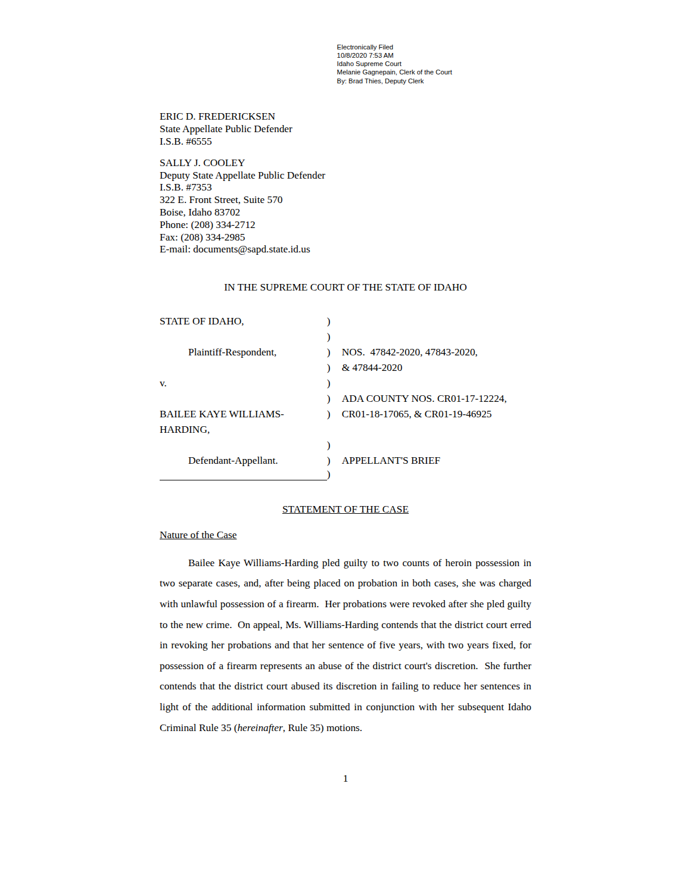Electronically Filed
10/8/2020 7:53 AM
Idaho Supreme Court
Melanie Gagnepain, Clerk of the Court
By: Brad Thies, Deputy Clerk
ERIC D. FREDERICKSEN
State Appellate Public Defender
I.S.B. #6555
SALLY J. COOLEY
Deputy State Appellate Public Defender
I.S.B. #7353
322 E. Front Street, Suite 570
Boise, Idaho 83702
Phone: (208) 334-2712
Fax: (208) 334-2985
E-mail: documents@sapd.state.id.us
IN THE SUPREME COURT OF THE STATE OF IDAHO
| STATE OF IDAHO, | ) | |
| | ) | |
| Plaintiff-Respondent, | ) | NOS. 47842-2020, 47843-2020, |
| | ) | & 47844-2020 |
| v. | ) | |
| | ) | ADA COUNTY NOS. CR01-17-12224, |
| BAILEE KAYE WILLIAMS-HARDING, | ) | CR01-18-17065, & CR01-19-46925 |
| | ) | |
| Defendant-Appellant. | ) | APPELLANT'S BRIEF |
| | ) | |
STATEMENT OF THE CASE
Nature of the Case
Bailee Kaye Williams-Harding pled guilty to two counts of heroin possession in two separate cases, and, after being placed on probation in both cases, she was charged with unlawful possession of a firearm. Her probations were revoked after she pled guilty to the new crime. On appeal, Ms. Williams-Harding contends that the district court erred in revoking her probations and that her sentence of five years, with two years fixed, for possession of a firearm represents an abuse of the district court's discretion. She further contends that the district court abused its discretion in failing to reduce her sentences in light of the additional information submitted in conjunction with her subsequent Idaho Criminal Rule 35 (hereinafter, Rule 35) motions.
1